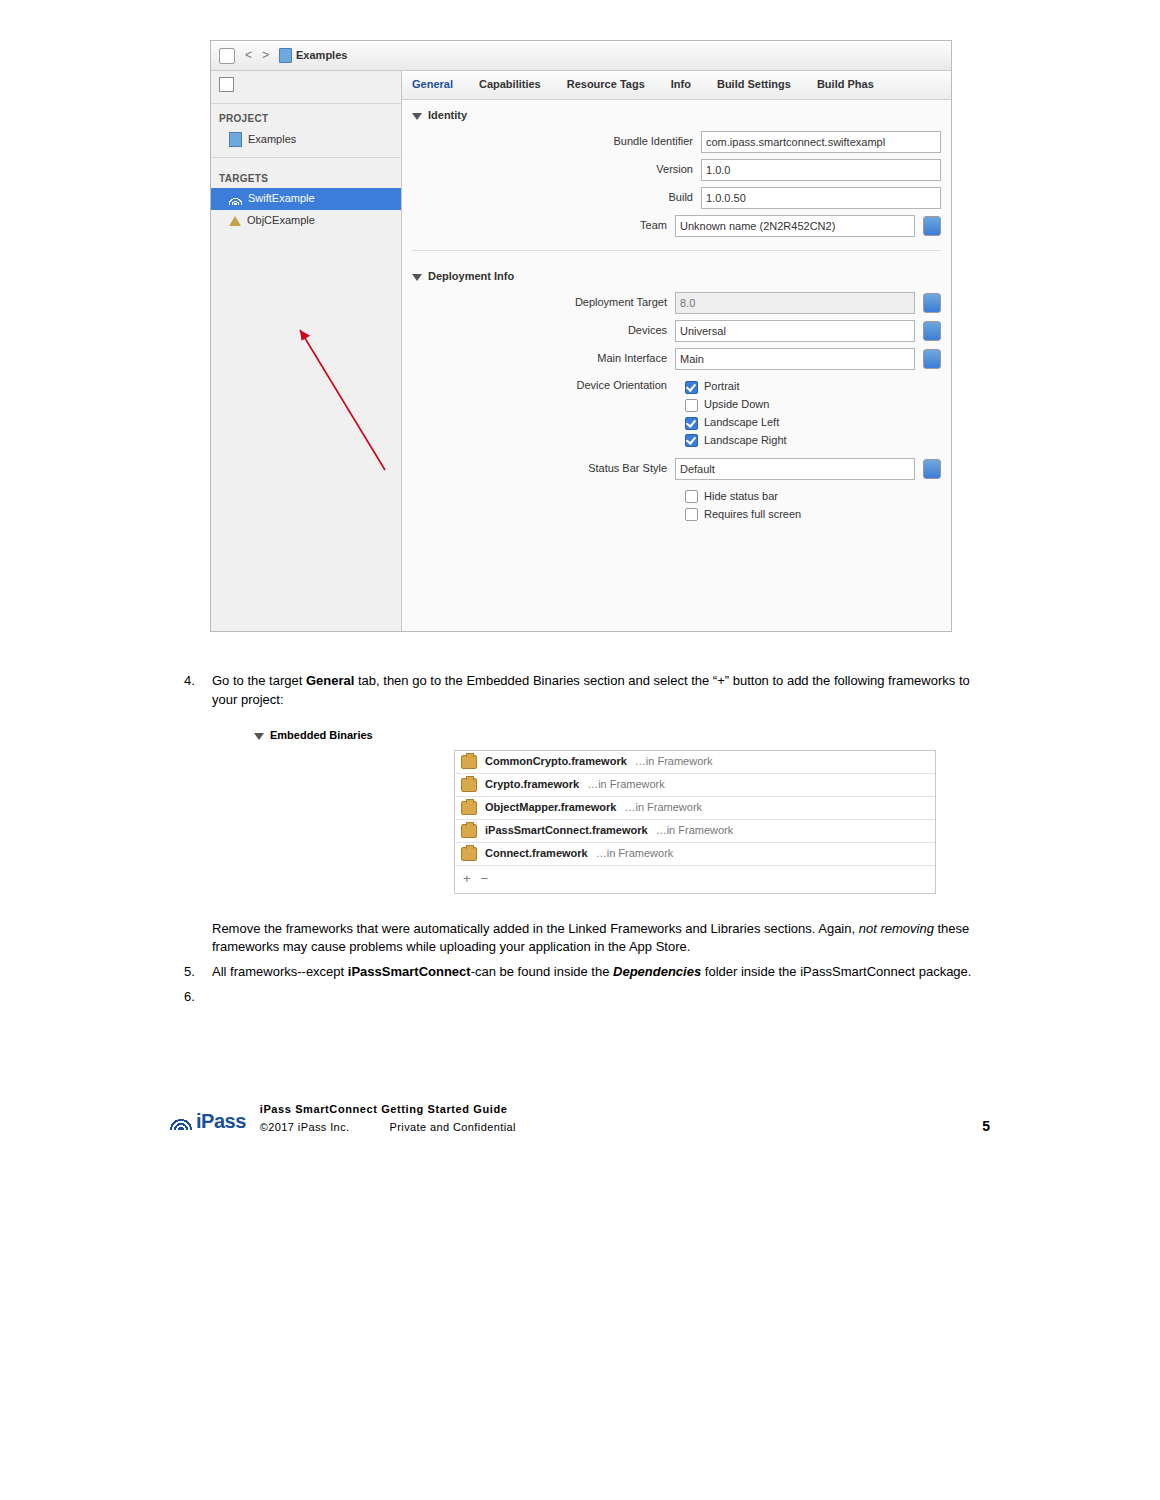< > Examples
PROJECT
Examples
TARGETS
SwiftExample
ObjCExample
General Capabilities Resource Tags Info Build Settings Build Phas
Identity
Bundle Identifier
com.ipass.smartconnect.swiftexampl
Version
1.0.0
Build
1.0.0.50
Team
Unknown name (2N2R452CN2)
Deployment Info
Deployment Target
8.0
Devices
Universal
Main Interface
Main
Device Orientation
Portrait
Upside Down
Landscape Left
Landscape Right
Status Bar Style
Default
Hide status bar
Requires full screen
Go to the target General tab, then go to the Embedded Binaries section and select the “+” button to add the following frameworks to your project:
Embedded Binaries
CommonCrypto.framework…in Framework
Crypto.framework…in Framework
ObjectMapper.framework…in Framework
iPassSmartConnect.framework…in Framework
Connect.framework…in Framework
+−
Remove the frameworks that were automatically added in the Linked Frameworks and Libraries sections. Again, not removing these frameworks may cause problems while uploading your application in the App Store.
All frameworks--except iPassSmartConnect-can be found inside the Dependencies folder inside the iPassSmartConnect package.
iPass
iPass SmartConnect Getting Started Guide
©2017 iPass Inc. Private and Confidential
5